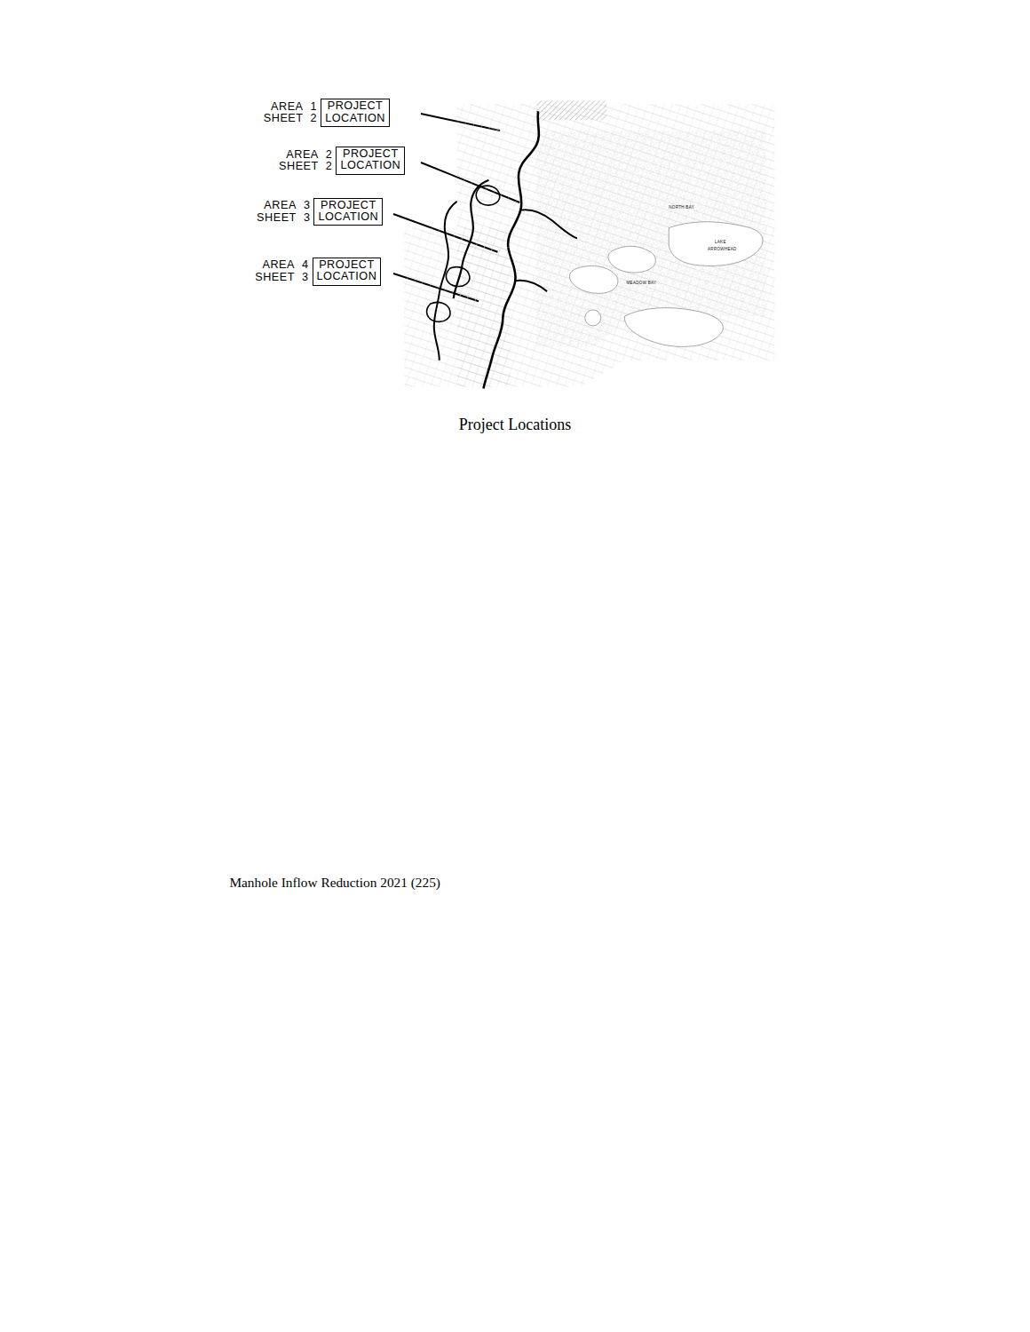AREA 1 SHEET 2
PROJECT LOCATION
AREA 2 SHEET 2
PROJECT LOCATION
AREA 3 SHEET 3
PROJECT LOCATION
AREA 4 SHEET 3
PROJECT LOCATION
NORTH BAY MEADOW BAY LAKE ARROWHEAD
Project Locations
Manhole Inflow Reduction 2021 (225)